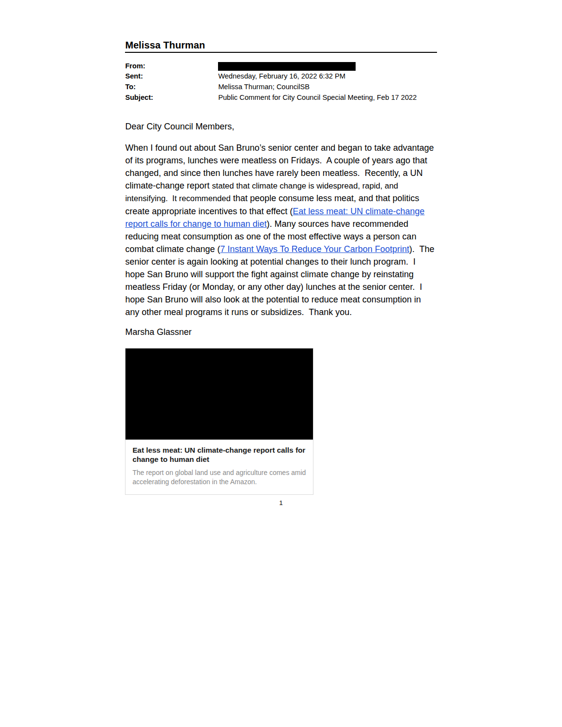Melissa Thurman
| From: | |
| Sent: | Wednesday, February 16, 2022 6:32 PM |
| To: | Melissa Thurman; CouncilSB |
| Subject: | Public Comment for City Council Special Meeting, Feb 17 2022 |
Dear City Council Members,
When I found out about San Bruno’s senior center and began to take advantage of its programs, lunches were meatless on Fridays. A couple of years ago that changed, and since then lunches have rarely been meatless. Recently, a UN climate-change report stated that climate change is widespread, rapid, and intensifying. It recommended that people consume less meat, and that politics create appropriate incentives to that effect (Eat less meat: UN climate-change report calls for change to human diet). Many sources have recommended reducing meat consumption as one of the most effective ways a person can combat climate change (7 Instant Ways To Reduce Your Carbon Footprint). The senior center is again looking at potential changes to their lunch program. I hope San Bruno will support the fight against climate change by reinstating meatless Friday (or Monday, or any other day) lunches at the senior center. I hope San Bruno will also look at the potential to reduce meat consumption in any other meal programs it runs or subsidizes. Thank you.
Marsha Glassner
Eat less meat: UN climate-change report calls for change to human diet
The report on global land use and agriculture comes amid accelerating deforestation in the Amazon.
1